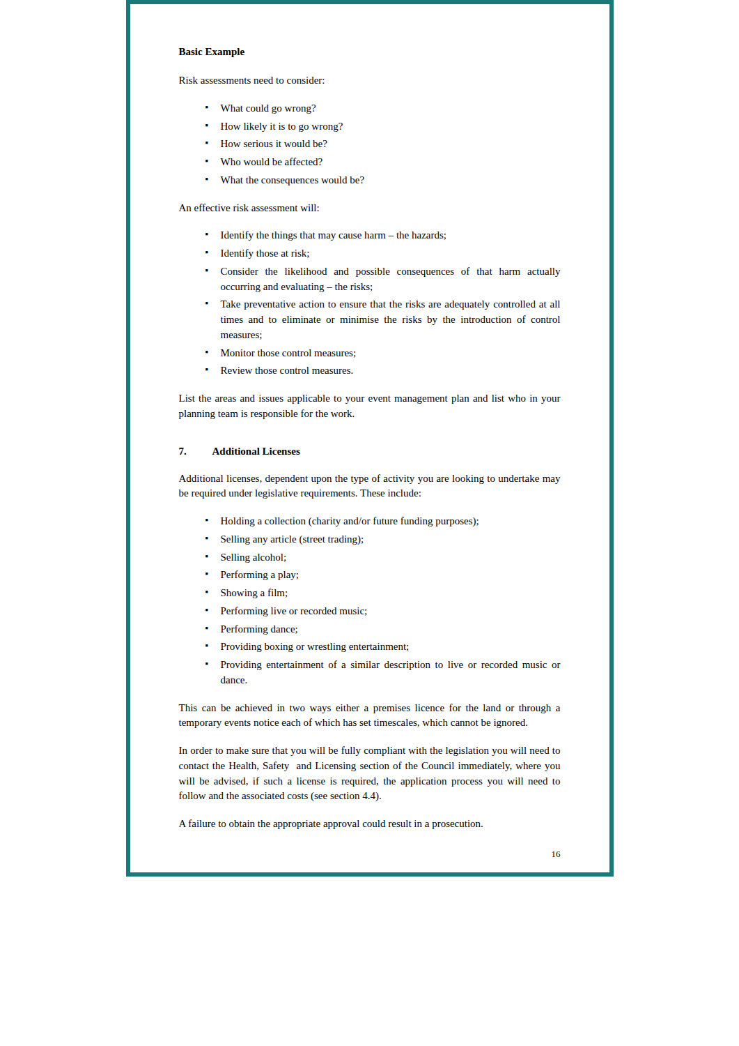Basic Example
Risk assessments need to consider:
What could go wrong?
How likely it is to go wrong?
How serious it would be?
Who would be affected?
What the consequences would be?
An effective risk assessment will:
Identify the things that may cause harm – the hazards;
Identify those at risk;
Consider the likelihood and possible consequences of that harm actually occurring and evaluating – the risks;
Take preventative action to ensure that the risks are adequately controlled at all times and to eliminate or minimise the risks by the introduction of control measures;
Monitor those control measures;
Review those control measures.
List the areas and issues applicable to your event management plan and list who in your planning team is responsible for the work.
7. Additional Licenses
Additional licenses, dependent upon the type of activity you are looking to undertake may be required under legislative requirements. These include:
Holding a collection (charity and/or future funding purposes);
Selling any article (street trading);
Selling alcohol;
Performing a play;
Showing a film;
Performing live or recorded music;
Performing dance;
Providing boxing or wrestling entertainment;
Providing entertainment of a similar description to live or recorded music or dance.
This can be achieved in two ways either a premises licence for the land or through a temporary events notice each of which has set timescales, which cannot be ignored.
In order to make sure that you will be fully compliant with the legislation you will need to contact the Health, Safety and Licensing section of the Council immediately, where you will be advised, if such a license is required, the application process you will need to follow and the associated costs (see section 4.4).
A failure to obtain the appropriate approval could result in a prosecution.
16